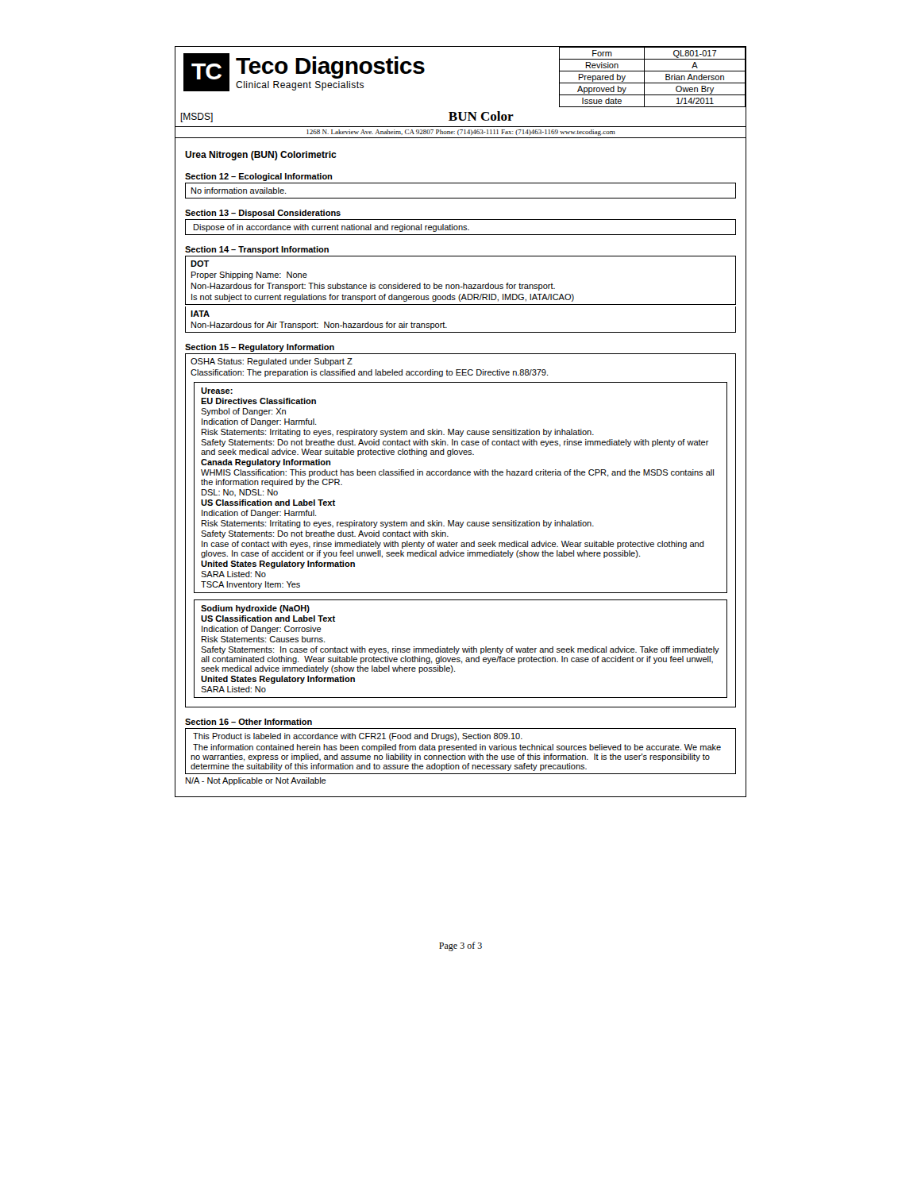TC
Teco Diagnostics
Clinical Reagent Specialists
| Form | QL801-017 |
| Revision | A |
| Prepared by | Brian Anderson |
| Approved by | Owen Bry |
| Issue date | 1/14/2011 |
[MSDS]
BUN Color
1268 N. Lakeview Ave. Anaheim, CA 92807 Phone: (714)463-1111 Fax: (714)463-1169 www.tecodiag.com
Urea Nitrogen (BUN) Colorimetric
Section 12 – Ecological Information
No information available.
Section 13 – Disposal Considerations
Dispose of in accordance with current national and regional regulations.
Section 14 – Transport Information
DOT
Proper Shipping Name: None
Non-Hazardous for Transport: This substance is considered to be non-hazardous for transport.
Is not subject to current regulations for transport of dangerous goods (ADR/RID, IMDG, IATA/ICAO)
IATA
Non-Hazardous for Air Transport: Non-hazardous for air transport.
Section 15 – Regulatory Information
OSHA Status: Regulated under Subpart Z
Classification: The preparation is classified and labeled according to EEC Directive n.88/379.
Urease:
EU Directives Classification
Symbol of Danger: Xn
Indication of Danger: Harmful.
Risk Statements: Irritating to eyes, respiratory system and skin. May cause sensitization by inhalation.
Safety Statements: Do not breathe dust. Avoid contact with skin. In case of contact with eyes, rinse immediately with plenty of water and seek medical advice. Wear suitable protective clothing and gloves.
Canada Regulatory Information
WHMIS Classification: This product has been classified in accordance with the hazard criteria of the CPR, and the MSDS contains all the information required by the CPR.
DSL: No, NDSL: No
US Classification and Label Text
Indication of Danger: Harmful.
Risk Statements: Irritating to eyes, respiratory system and skin. May cause sensitization by inhalation.
Safety Statements: Do not breathe dust. Avoid contact with skin.
In case of contact with eyes, rinse immediately with plenty of water and seek medical advice. Wear suitable protective clothing and gloves. In case of accident or if you feel unwell, seek medical advice immediately (show the label where possible).
United States Regulatory Information
SARA Listed: No
TSCA Inventory Item: Yes
Sodium hydroxide (NaOH)
US Classification and Label Text
Indication of Danger: Corrosive
Risk Statements: Causes burns.
Safety Statements: In case of contact with eyes, rinse immediately with plenty of water and seek medical advice. Take off immediately all contaminated clothing. Wear suitable protective clothing, gloves, and eye/face protection. In case of accident or if you feel unwell, seek medical advice immediately (show the label where possible).
United States Regulatory Information
SARA Listed: No
Section 16 – Other Information
This Product is labeled in accordance with CFR21 (Food and Drugs), Section 809.10.
The information contained herein has been compiled from data presented in various technical sources believed to be accurate. We make no warranties, express or implied, and assume no liability in connection with the use of this information. It is the user's responsibility to determine the suitability of this information and to assure the adoption of necessary safety precautions.
N/A - Not Applicable or Not Available
Page 3 of 3